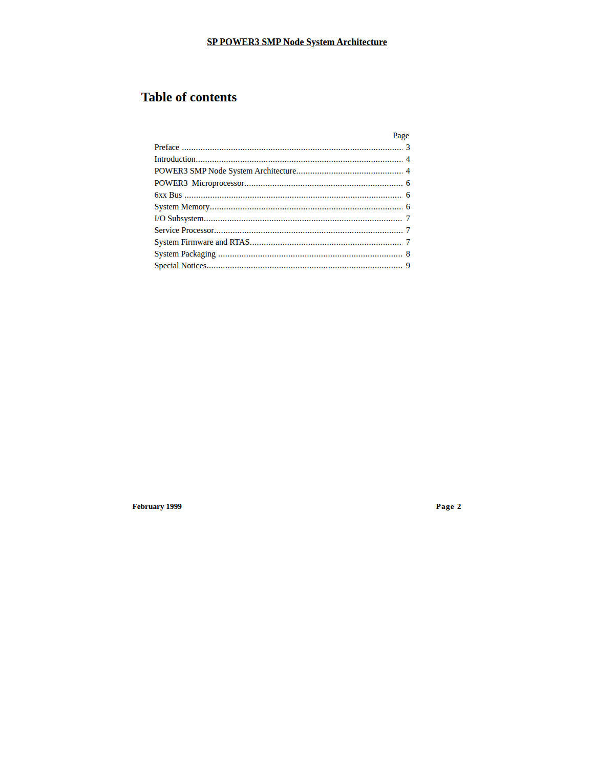SP POWER3 SMP Node System Architecture
Table of contents
Page
Preface ......................................................................................................... 3
Introduction ..................................................................................................... 4
POWER3 SMP Node System Architecture .......................................................... 4
POWER3 Microprocessor .................................................................................... 6
6xx Bus .......................................................................................................... 6
System Memory .................................................................................................. 6
I/O Subsystem .................................................................................................... 7
Service Processor ................................................................................................ 7
System Firmware and RTAS ............................................................................. 7
System Packaging ............................................................................................. 8
Special Notices ................................................................................................... 9
February 1999
Page 2